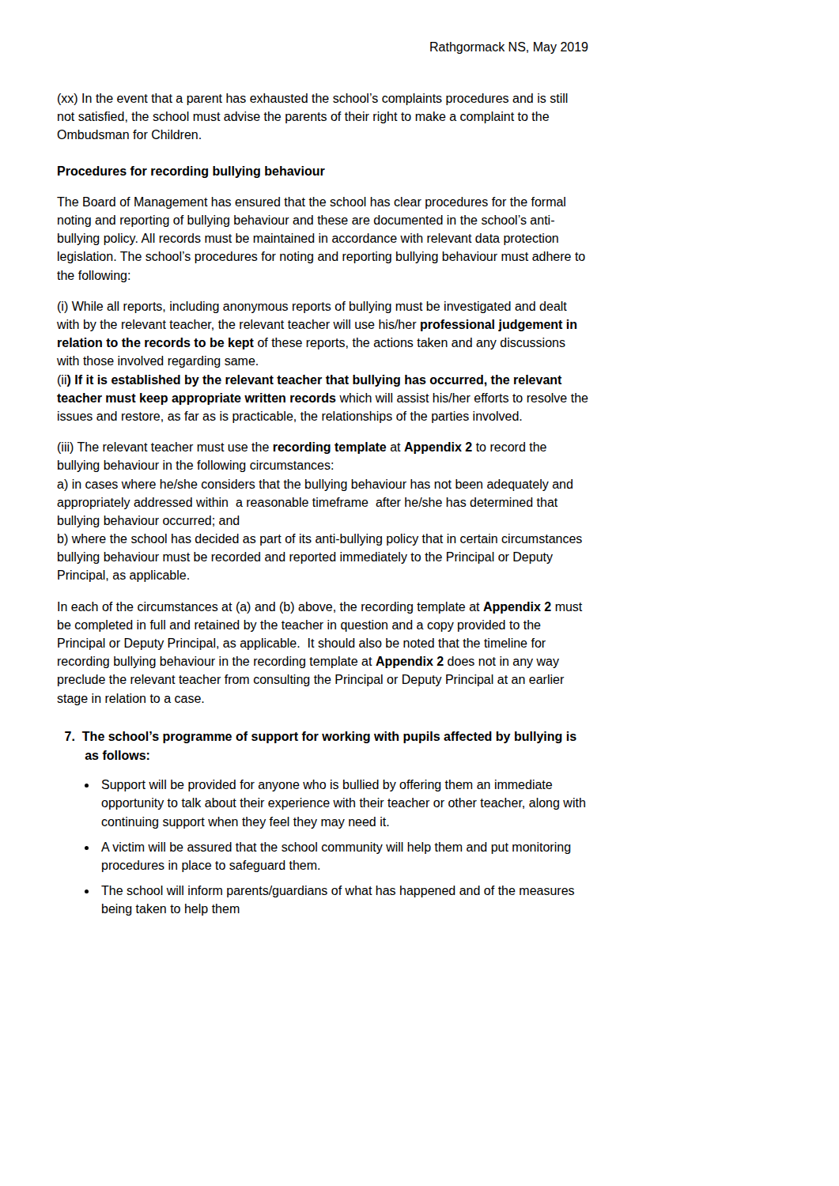Rathgormack NS, May 2019
(xx) In the event that a parent has exhausted the school’s complaints procedures and is still not satisfied, the school must advise the parents of their right to make a complaint to the Ombudsman for Children.
Procedures for recording bullying behaviour
The Board of Management has ensured that the school has clear procedures for the formal noting and reporting of bullying behaviour and these are documented in the school’s anti-bullying policy. All records must be maintained in accordance with relevant data protection legislation. The school’s procedures for noting and reporting bullying behaviour must adhere to the following:
(i) While all reports, including anonymous reports of bullying must be investigated and dealt with by the relevant teacher, the relevant teacher will use his/her professional judgement in relation to the records to be kept of these reports, the actions taken and any discussions with those involved regarding same.
(ii) If it is established by the relevant teacher that bullying has occurred, the relevant teacher must keep appropriate written records which will assist his/her efforts to resolve the issues and restore, as far as is practicable, the relationships of the parties involved.
(iii) The relevant teacher must use the recording template at Appendix 2 to record the bullying behaviour in the following circumstances:
a) in cases where he/she considers that the bullying behaviour has not been adequately and appropriately addressed within a reasonable timeframe after he/she has determined that bullying behaviour occurred; and
b) where the school has decided as part of its anti-bullying policy that in certain circumstances bullying behaviour must be recorded and reported immediately to the Principal or Deputy Principal, as applicable.
In each of the circumstances at (a) and (b) above, the recording template at Appendix 2 must be completed in full and retained by the teacher in question and a copy provided to the Principal or Deputy Principal, as applicable. It should also be noted that the timeline for recording bullying behaviour in the recording template at Appendix 2 does not in any way preclude the relevant teacher from consulting the Principal or Deputy Principal at an earlier stage in relation to a case.
7. The school’s programme of support for working with pupils affected by bullying is as follows:
Support will be provided for anyone who is bullied by offering them an immediate opportunity to talk about their experience with their teacher or other teacher, along with continuing support when they feel they may need it.
A victim will be assured that the school community will help them and put monitoring procedures in place to safeguard them.
The school will inform parents/guardians of what has happened and of the measures being taken to help them